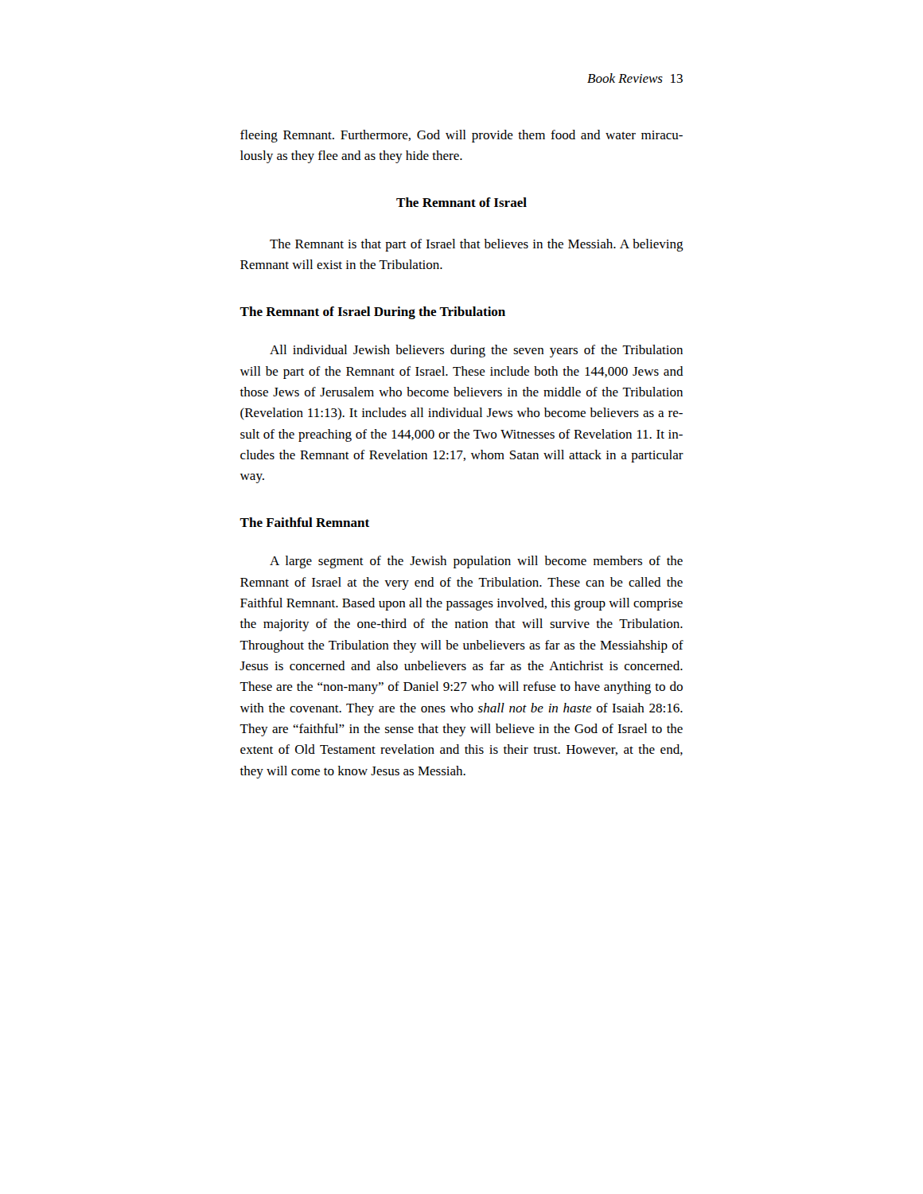Book Reviews 13
fleeing Remnant. Furthermore, God will provide them food and water miraculously as they flee and as they hide there.
The Remnant of Israel
The Remnant is that part of Israel that believes in the Messiah. A believing Remnant will exist in the Tribulation.
The Remnant of Israel During the Tribulation
All individual Jewish believers during the seven years of the Tribulation will be part of the Remnant of Israel. These include both the 144,000 Jews and those Jews of Jerusalem who become believers in the middle of the Tribulation (Revelation 11:13). It includes all individual Jews who become believers as a result of the preaching of the 144,000 or the Two Witnesses of Revelation 11. It includes the Remnant of Revelation 12:17, whom Satan will attack in a particular way.
The Faithful Remnant
A large segment of the Jewish population will become members of the Remnant of Israel at the very end of the Tribulation. These can be called the Faithful Remnant. Based upon all the passages involved, this group will comprise the majority of the one-third of the nation that will survive the Tribulation. Throughout the Tribulation they will be unbelievers as far as the Messiahship of Jesus is concerned and also unbelievers as far as the Antichrist is concerned. These are the “non-many” of Daniel 9:27 who will refuse to have anything to do with the covenant. They are the ones who shall not be in haste of Isaiah 28:16. They are “faithful” in the sense that they will believe in the God of Israel to the extent of Old Testament revelation and this is their trust. However, at the end, they will come to know Jesus as Messiah.